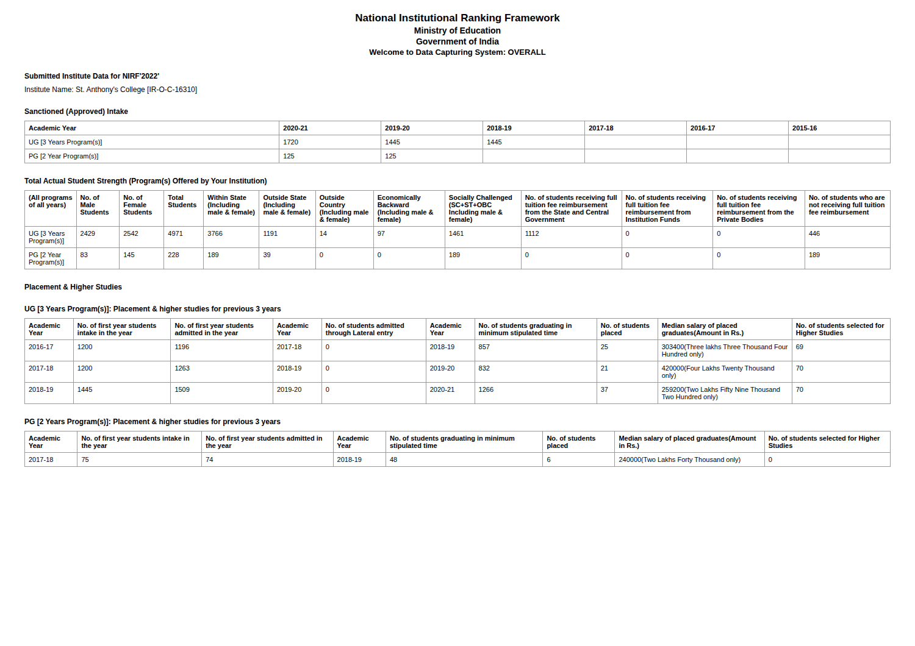National Institutional Ranking Framework
Ministry of Education
Government of India
Welcome to Data Capturing System: OVERALL
Submitted Institute Data for NIRF'2022'
Institute Name: St. Anthony's College [IR-O-C-16310]
Sanctioned (Approved) Intake
| Academic Year | 2020-21 | 2019-20 | 2018-19 | 2017-18 | 2016-17 | 2015-16 |
| --- | --- | --- | --- | --- | --- | --- |
| UG [3 Years Program(s)] | 1720 | 1445 | 1445 | | | |
| PG [2 Year Program(s)] | 125 | 125 | | | | |
Total Actual Student Strength (Program(s) Offered by Your Institution)
| (All programs of all years) | No. of Male Students | No. of Female Students | Total Students | Within State (Including male & female) | Outside State (Including male & female) | Outside Country (Including male & female) | Economically Backward (Including male & female) | Socially Challenged (SC+ST+OBC Including male & female) | No. of students receiving full tuition fee reimbursement from the State and Central Government | No. of students receiving full tuition fee reimbursement from Institution Funds | No. of students receiving full tuition fee reimbursement from the Private Bodies | No. of students who are not receiving full tuition fee reimbursement |
| --- | --- | --- | --- | --- | --- | --- | --- | --- | --- | --- | --- | --- |
| UG [3 Years Program(s)] | 2429 | 2542 | 4971 | 3766 | 1191 | 14 | 97 | 1461 | 1112 | 0 | 0 | 446 |
| PG [2 Year Program(s)] | 83 | 145 | 228 | 189 | 39 | 0 | 0 | 189 | 0 | 0 | 0 | 189 |
Placement & Higher Studies
UG [3 Years Program(s)]: Placement & higher studies for previous 3 years
| Academic Year | No. of first year students intake in the year | No. of first year students admitted in the year | Academic Year | No. of students admitted through Lateral entry | Academic Year | No. of students graduating in minimum stipulated time | No. of students placed | Median salary of placed graduates(Amount in Rs.) | No. of students selected for Higher Studies |
| --- | --- | --- | --- | --- | --- | --- | --- | --- | --- |
| 2016-17 | 1200 | 1196 | 2017-18 | 0 | 2018-19 | 857 | 25 | 303400(Three lakhs Three Thousand Four Hundred only) | 69 |
| 2017-18 | 1200 | 1263 | 2018-19 | 0 | 2019-20 | 832 | 21 | 420000(Four Lakhs Twenty Thousand only) | 70 |
| 2018-19 | 1445 | 1509 | 2019-20 | 0 | 2020-21 | 1266 | 37 | 259200(Two Lakhs Fifty Nine Thousand Two Hundred only) | 70 |
PG [2 Years Program(s)]: Placement & higher studies for previous 3 years
| Academic Year | No. of first year students intake in the year | No. of first year students admitted in the year | Academic Year | No. of students graduating in minimum stipulated time | No. of students placed | Median salary of placed graduates(Amount in Rs.) | No. of students selected for Higher Studies |
| --- | --- | --- | --- | --- | --- | --- | --- |
| 2017-18 | 75 | 74 | 2018-19 | 48 | 6 | 240000(Two Lakhs Forty Thousand only) | 0 |